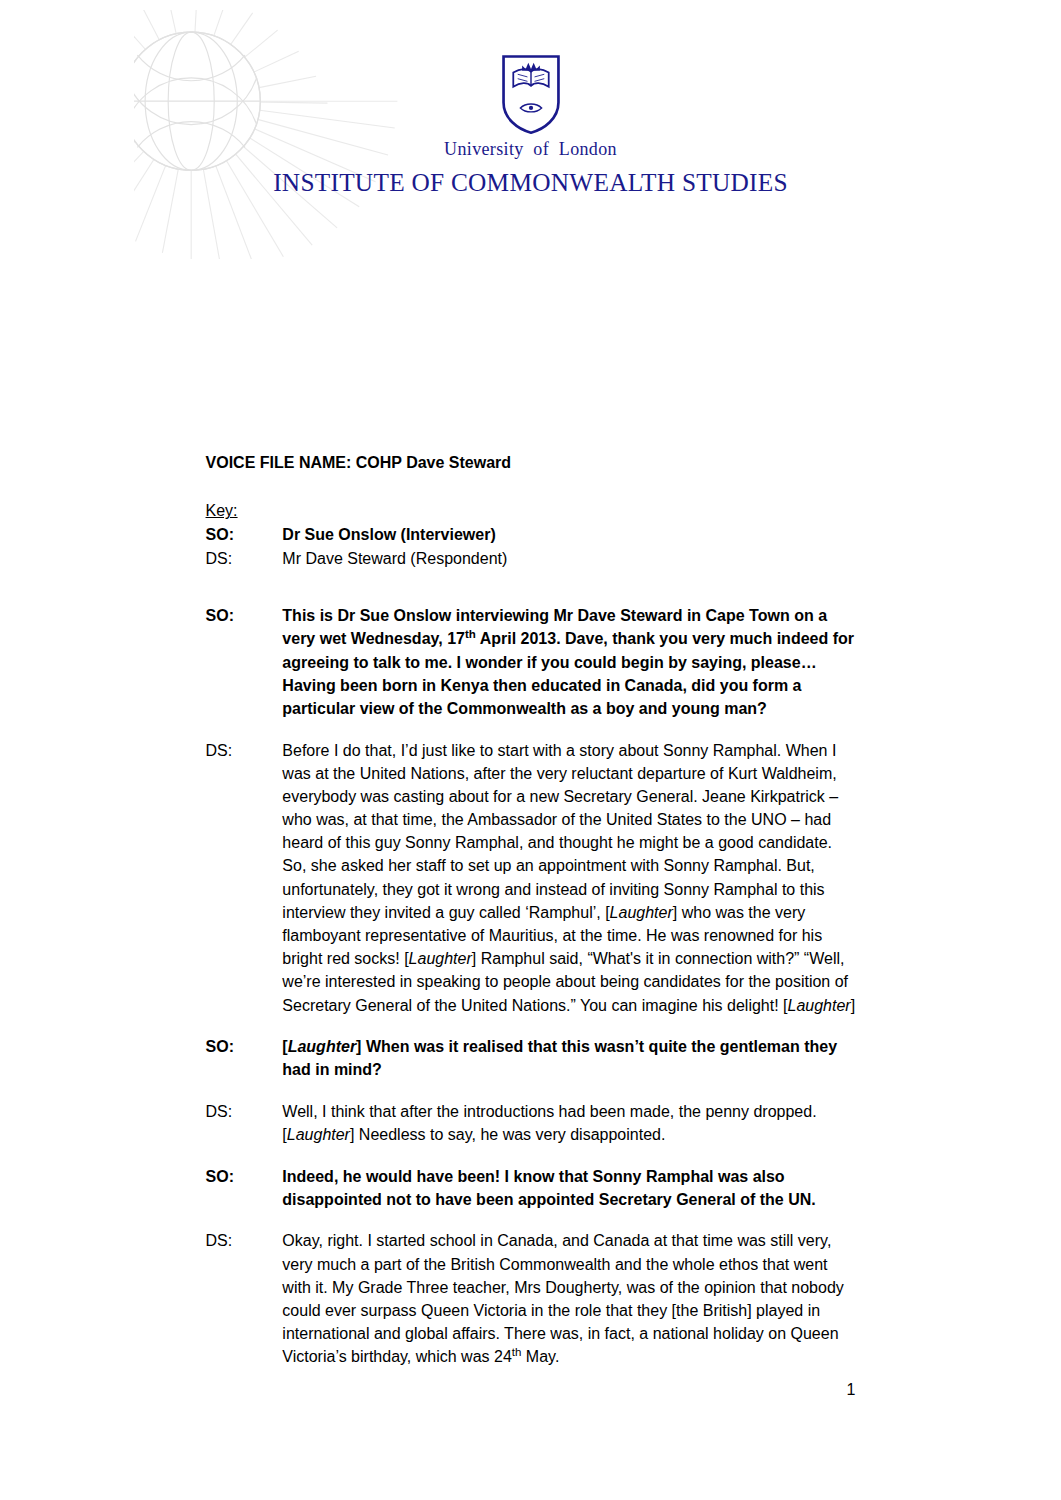University of London
INSTITUTE OF COMMONWEALTH STUDIES
VOICE FILE NAME: COHP Dave Steward
Key:
| SO: | Dr Sue Onslow (Interviewer) |
| DS: | Mr Dave Steward (Respondent) |
| SO: | This is Dr Sue Onslow interviewing Mr Dave Steward in Cape Town on a very wet Wednesday, 17 th April 2013. Dave, thank you very much indeed for agreeing to talk to me. I wonder if you could begin by saying, please… Having been born in Kenya then educated in Canada, did you form a particular view of the Commonwealth as a boy and young man? |
| DS: | Before I do that, I’d just like to start with a story about Sonny Ramphal. When I was at the United Nations, after the very reluctant departure of Kurt Waldheim, everybody was casting about for a new Secretary General. Jeane Kirkpatrick – who was, at that time, the Ambassador of the United States to the UNO – had heard of this guy Sonny Ramphal, and thought he might be a good candidate. So, she asked her staff to set up an appointment with Sonny Ramphal. But, unfortunately, they got it wrong and instead of inviting Sonny Ramphal to this interview they invited a guy called ‘Ramphul’, [ Laughter ] who was the very flamboyant representative of Mauritius, at the time. He was renowned for his bright red socks! [ Laughter ] Ramphul said, “What's it in connection with?” “Well, we’re interested in speaking to people about being candidates for the position of Secretary General of the United Nations.” You can imagine his delight! [ Laughter ] |
| SO: | [ Laughter ] When was it realised that this wasn’t quite the gentleman they had in mind? |
| DS: | Well, I think that after the introductions had been made, the penny dropped. [ Laughter ] Needless to say, he was very disappointed. |
| SO: | Indeed, he would have been! I know that Sonny Ramphal was also disappointed not to have been appointed Secretary General of the UN. |
| DS: | Okay, right. I started school in Canada, and Canada at that time was still very, very much a part of the British Commonwealth and the whole ethos that went with it. My Grade Three teacher, Mrs Dougherty, was of the opinion that nobody could ever surpass Queen Victoria in the role that they [the British] played in international and global affairs. There was, in fact, a national holiday on Queen Victoria’s birthday, which was 24 th May. |
1